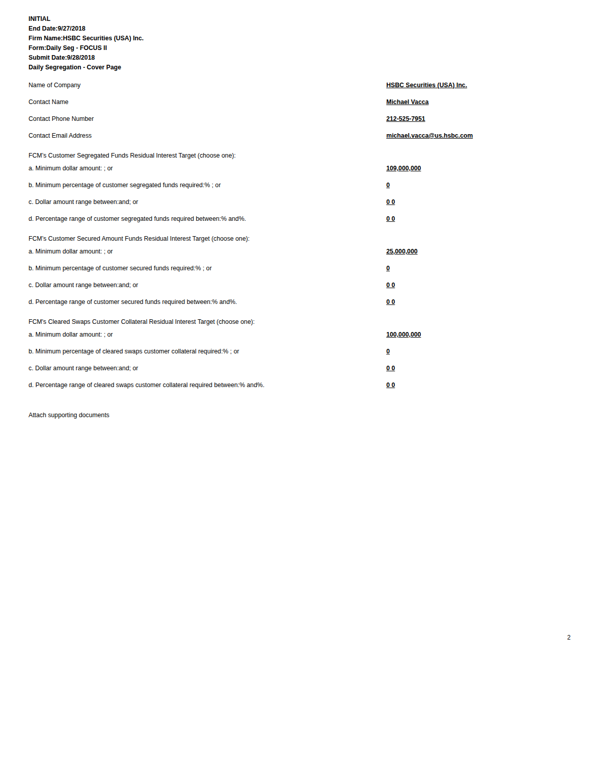INITIAL
End Date:9/27/2018
Firm Name:HSBC Securities (USA) Inc.
Form:Daily Seg - FOCUS II
Submit Date:9/28/2018
Daily Segregation - Cover Page
| Name of Company | HSBC Securities (USA) Inc. |
| Contact Name | Michael Vacca |
| Contact Phone Number | 212-525-7951 |
| Contact Email Address | michael.vacca@us.hsbc.com |
FCM’s Customer Segregated Funds Residual Interest Target (choose one):
| a. Minimum dollar amount: ; or | 109,000,000 |
| b. Minimum percentage of customer segregated funds required:% ; or | 0 |
| c. Dollar amount range between:and; or | 0 0 |
| d. Percentage range of customer segregated funds required between:% and%. | 0 0 |
FCM’s Customer Secured Amount Funds Residual Interest Target (choose one):
| a. Minimum dollar amount: ; or | 25,000,000 |
| b. Minimum percentage of customer secured funds required:% ; or | 0 |
| c. Dollar amount range between:and; or | 0 0 |
| d. Percentage range of customer secured funds required between:% and%. | 0 0 |
FCM's Cleared Swaps Customer Collateral Residual Interest Target (choose one):
| a. Minimum dollar amount: ; or | 100,000,000 |
| b. Minimum percentage of cleared swaps customer collateral required:% ; or | 0 |
| c. Dollar amount range between:and; or | 0 0 |
| d. Percentage range of cleared swaps customer collateral required between:% and%. | 0 0 |
Attach supporting documents
2